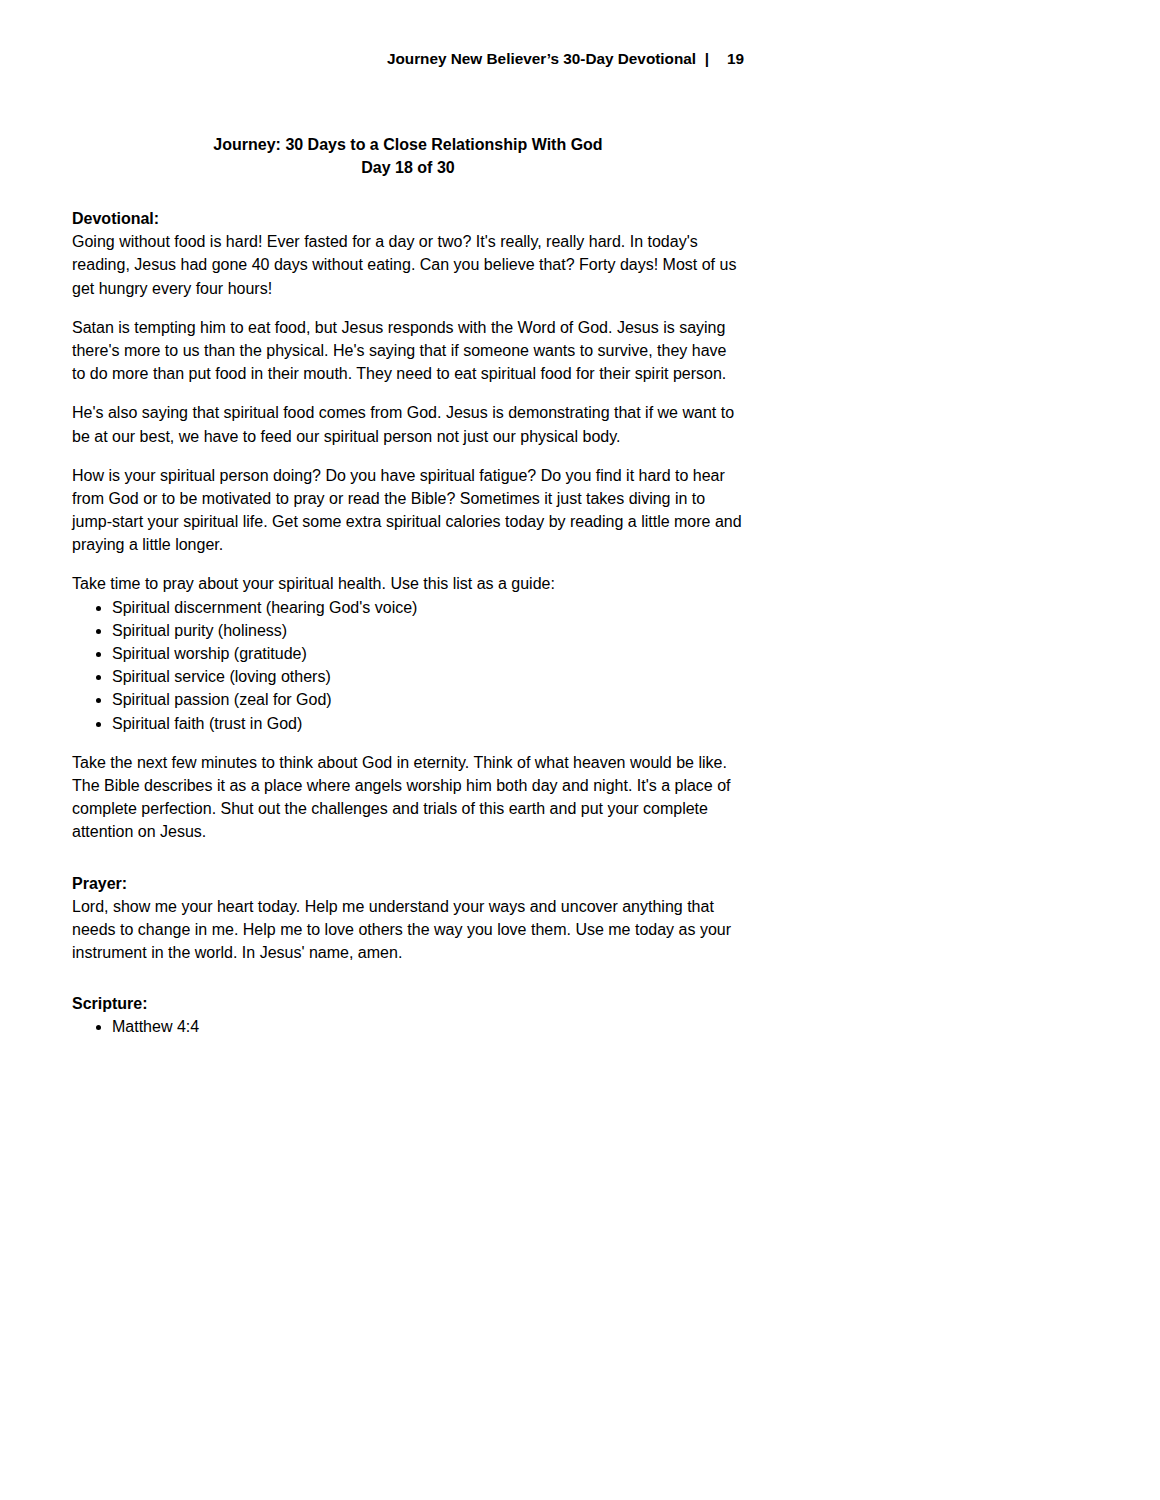Journey New Believer’s 30-Day Devotional |19
Journey: 30 Days to a Close Relationship With God Day 18 of 30
Devotional:
Going without food is hard! Ever fasted for a day or two? It's really, really hard. In today's reading, Jesus had gone 40 days without eating. Can you believe that? Forty days! Most of us get hungry every four hours!
Satan is tempting him to eat food, but Jesus responds with the Word of God. Jesus is saying there's more to us than the physical. He's saying that if someone wants to survive, they have to do more than put food in their mouth. They need to eat spiritual food for their spirit person.
He's also saying that spiritual food comes from God. Jesus is demonstrating that if we want to be at our best, we have to feed our spiritual person not just our physical body.
How is your spiritual person doing? Do you have spiritual fatigue? Do you find it hard to hear from God or to be motivated to pray or read the Bible? Sometimes it just takes diving in to jump-start your spiritual life. Get some extra spiritual calories today by reading a little more and praying a little longer.
Take time to pray about your spiritual health. Use this list as a guide:
Spiritual discernment (hearing God's voice)
Spiritual purity (holiness)
Spiritual worship (gratitude)
Spiritual service (loving others)
Spiritual passion (zeal for God)
Spiritual faith (trust in God)
Take the next few minutes to think about God in eternity. Think of what heaven would be like. The Bible describes it as a place where angels worship him both day and night. It's a place of complete perfection. Shut out the challenges and trials of this earth and put your complete attention on Jesus.
Prayer:
Lord, show me your heart today. Help me understand your ways and uncover anything that needs to change in me. Help me to love others the way you love them. Use me today as your instrument in the world. In Jesus' name, amen.
Scripture:
Matthew 4:4